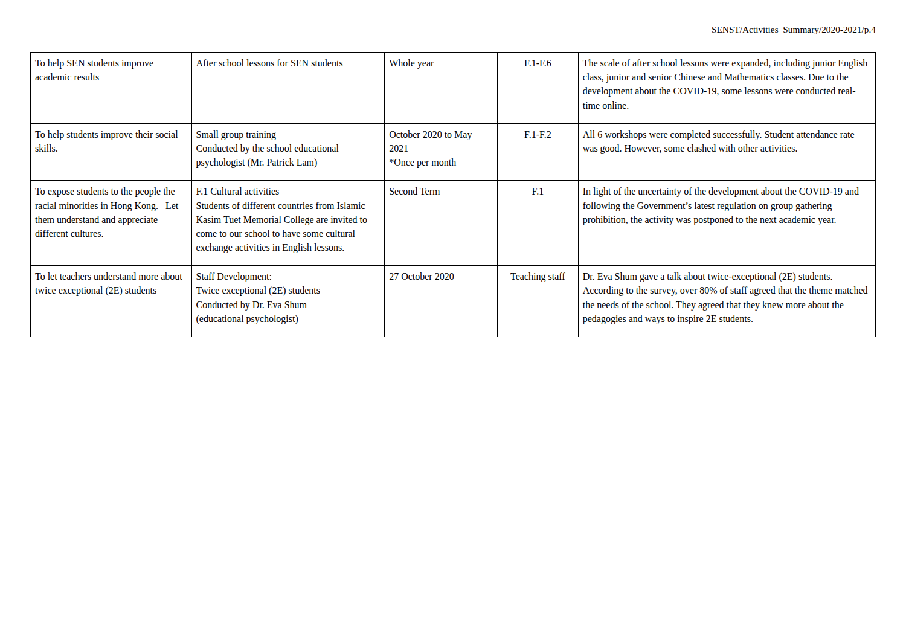SENST/Activities Summary/2020-2021/p.4
| To help SEN students improve academic results | After school lessons for SEN students | Whole year | F.1-F.6 | The scale of after school lessons were expanded, including junior English class, junior and senior Chinese and Mathematics classes. Due to the development about the COVID-19, some lessons were conducted real-time online. |
| To help students improve their social skills. | Small group training Conducted by the school educational psychologist (Mr. Patrick Lam) | October 2020 to May 2021 *Once per month | F.1-F.2 | All 6 workshops were completed successfully. Student attendance rate was good. However, some clashed with other activities. |
| To expose students to the people the racial minorities in Hong Kong. Let them understand and appreciate different cultures. | F.1 Cultural activities Students of different countries from Islamic Kasim Tuet Memorial College are invited to come to our school to have some cultural exchange activities in English lessons. | Second Term | F.1 | In light of the uncertainty of the development about the COVID-19 and following the Government’s latest regulation on group gathering prohibition, the activity was postponed to the next academic year. |
| To let teachers understand more about twice exceptional (2E) students | Staff Development: Twice exceptional (2E) students Conducted by Dr. Eva Shum (educational psychologist) | 27 October 2020 | Teaching staff | Dr. Eva Shum gave a talk about twice-exceptional (2E) students. According to the survey, over 80% of staff agreed that the theme matched the needs of the school. They agreed that they knew more about the pedagogies and ways to inspire 2E students. |